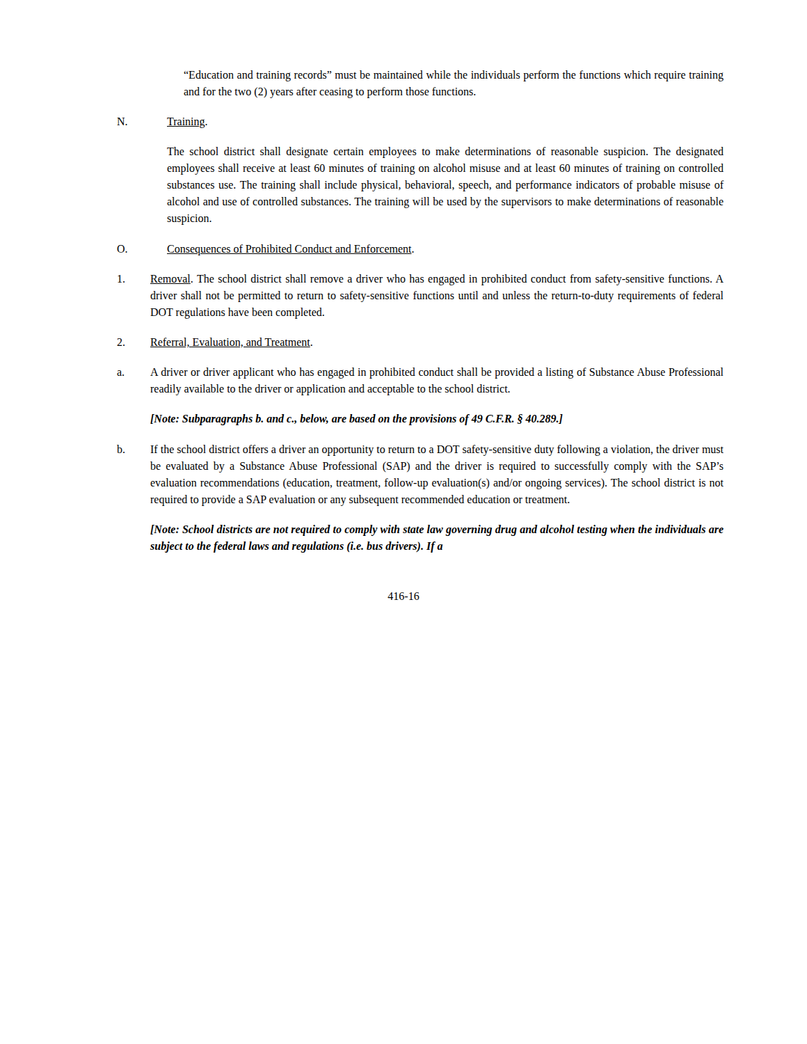“Education and training records” must be maintained while the individuals perform the functions which require training and for the two (2) years after ceasing to perform those functions.
N.
Training.
The school district shall designate certain employees to make determinations of reasonable suspicion. The designated employees shall receive at least 60 minutes of training on alcohol misuse and at least 60 minutes of training on controlled substances use. The training shall include physical, behavioral, speech, and performance indicators of probable misuse of alcohol and use of controlled substances. The training will be used by the supervisors to make determinations of reasonable suspicion.
O.
Consequences of Prohibited Conduct and Enforcement.
1.
Removal. The school district shall remove a driver who has engaged in prohibited conduct from safety-sensitive functions. A driver shall not be permitted to return to safety-sensitive functions until and unless the return-to-duty requirements of federal DOT regulations have been completed.
2.
Referral, Evaluation, and Treatment.
a.
A driver or driver applicant who has engaged in prohibited conduct shall be provided a listing of Substance Abuse Professional readily available to the driver or application and acceptable to the school district.
[Note: Subparagraphs b. and c., below, are based on the provisions of 49 C.F.R. § 40.289.]
b.
If the school district offers a driver an opportunity to return to a DOT safety-sensitive duty following a violation, the driver must be evaluated by a Substance Abuse Professional (SAP) and the driver is required to successfully comply with the SAP’s evaluation recommendations (education, treatment, follow-up evaluation(s) and/or ongoing services). The school district is not required to provide a SAP evaluation or any subsequent recommended education or treatment.
[Note: School districts are not required to comply with state law governing drug and alcohol testing when the individuals are subject to the federal laws and regulations (i.e. bus drivers). If a
416-16